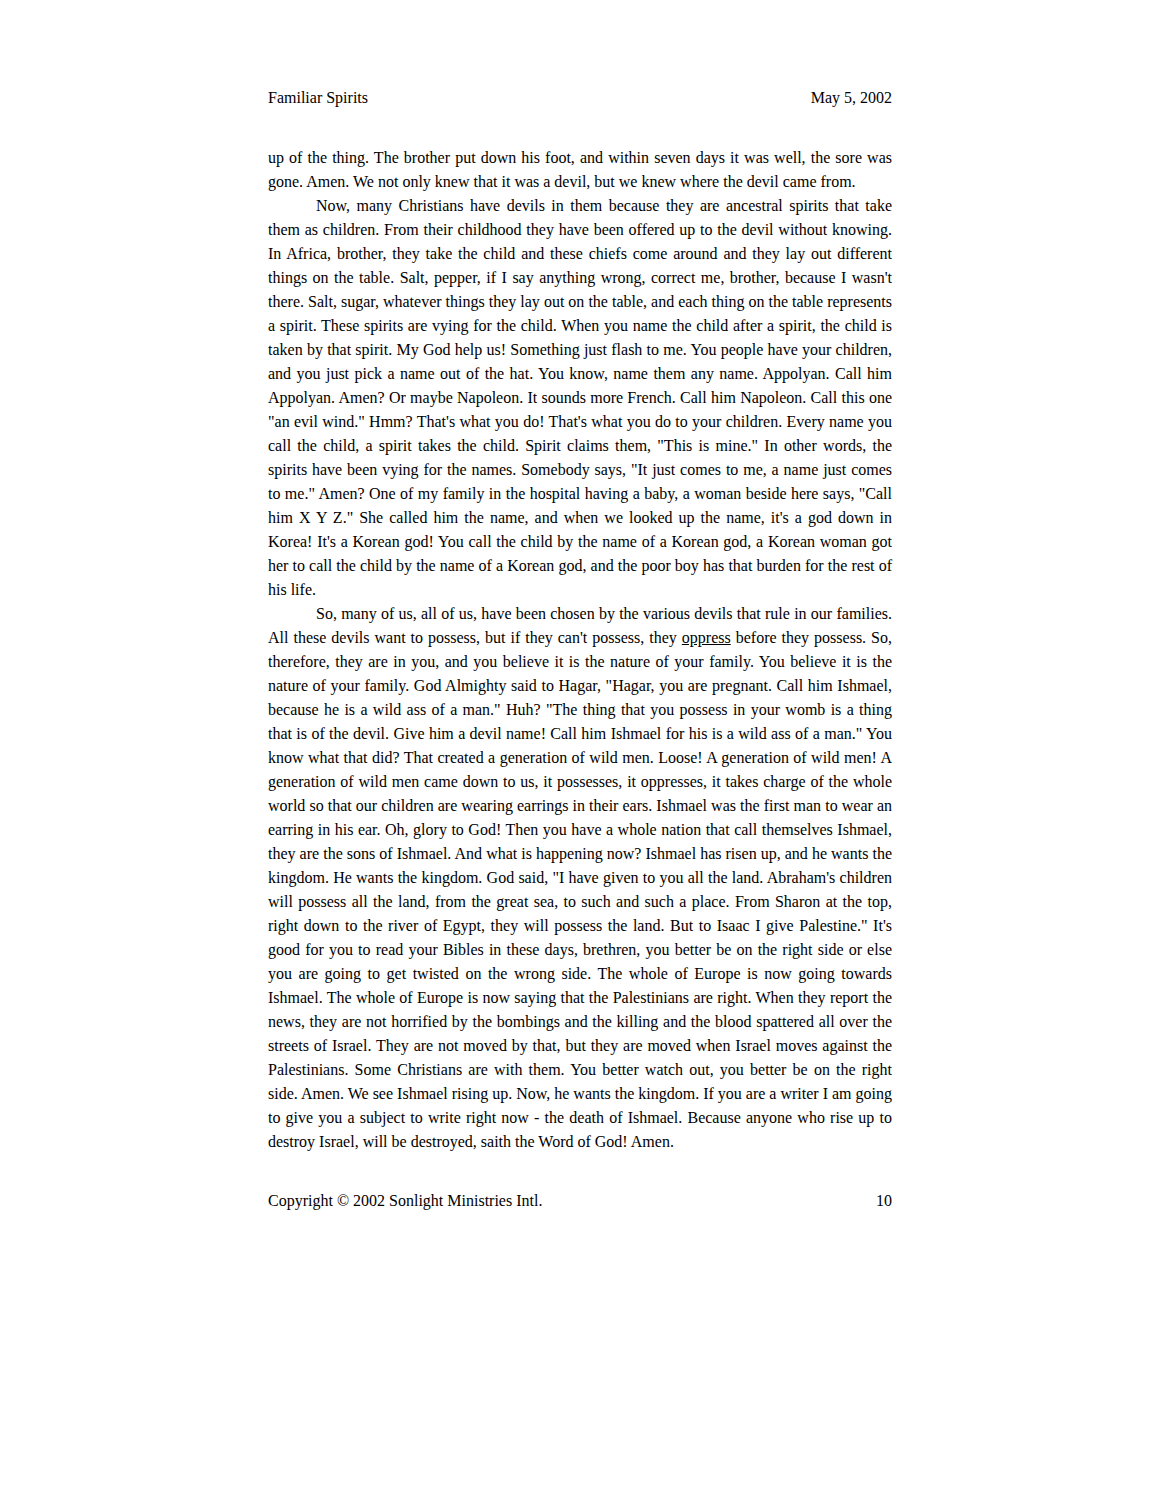Familiar Spirits
May 5, 2002
up of the thing. The brother put down his foot, and within seven days it was well, the sore was gone. Amen. We not only knew that it was a devil, but we knew where the devil came from.
Now, many Christians have devils in them because they are ancestral spirits that take them as children. From their childhood they have been offered up to the devil without knowing. In Africa, brother, they take the child and these chiefs come around and they lay out different things on the table. Salt, pepper, if I say anything wrong, correct me, brother, because I wasn't there. Salt, sugar, whatever things they lay out on the table, and each thing on the table represents a spirit. These spirits are vying for the child. When you name the child after a spirit, the child is taken by that spirit. My God help us! Something just flash to me. You people have your children, and you just pick a name out of the hat. You know, name them any name. Appolyan. Call him Appolyan. Amen? Or maybe Napoleon. It sounds more French. Call him Napoleon. Call this one "an evil wind." Hmm? That's what you do! That's what you do to your children. Every name you call the child, a spirit takes the child. Spirit claims them, "This is mine." In other words, the spirits have been vying for the names. Somebody says, "It just comes to me, a name just comes to me." Amen? One of my family in the hospital having a baby, a woman beside here says, "Call him X Y Z." She called him the name, and when we looked up the name, it's a god down in Korea! It's a Korean god! You call the child by the name of a Korean god, a Korean woman got her to call the child by the name of a Korean god, and the poor boy has that burden for the rest of his life.
So, many of us, all of us, have been chosen by the various devils that rule in our families. All these devils want to possess, but if they can't possess, they oppress before they possess. So, therefore, they are in you, and you believe it is the nature of your family. You believe it is the nature of your family. God Almighty said to Hagar, "Hagar, you are pregnant. Call him Ishmael, because he is a wild ass of a man." Huh? "The thing that you possess in your womb is a thing that is of the devil. Give him a devil name! Call him Ishmael for his is a wild ass of a man." You know what that did? That created a generation of wild men. Loose! A generation of wild men! A generation of wild men came down to us, it possesses, it oppresses, it takes charge of the whole world so that our children are wearing earrings in their ears. Ishmael was the first man to wear an earring in his ear. Oh, glory to God! Then you have a whole nation that call themselves Ishmael, they are the sons of Ishmael. And what is happening now? Ishmael has risen up, and he wants the kingdom. He wants the kingdom. God said, "I have given to you all the land. Abraham's children will possess all the land, from the great sea, to such and such a place. From Sharon at the top, right down to the river of Egypt, they will possess the land. But to Isaac I give Palestine." It's good for you to read your Bibles in these days, brethren, you better be on the right side or else you are going to get twisted on the wrong side. The whole of Europe is now going towards Ishmael. The whole of Europe is now saying that the Palestinians are right. When they report the news, they are not horrified by the bombings and the killing and the blood spattered all over the streets of Israel. They are not moved by that, but they are moved when Israel moves against the Palestinians. Some Christians are with them. You better watch out, you better be on the right side. Amen. We see Ishmael rising up. Now, he wants the kingdom. If you are a writer I am going to give you a subject to write right now - the death of Ishmael. Because anyone who rise up to destroy Israel, will be destroyed, saith the Word of God! Amen.
Copyright © 2002 Sonlight Ministries Intl.
10